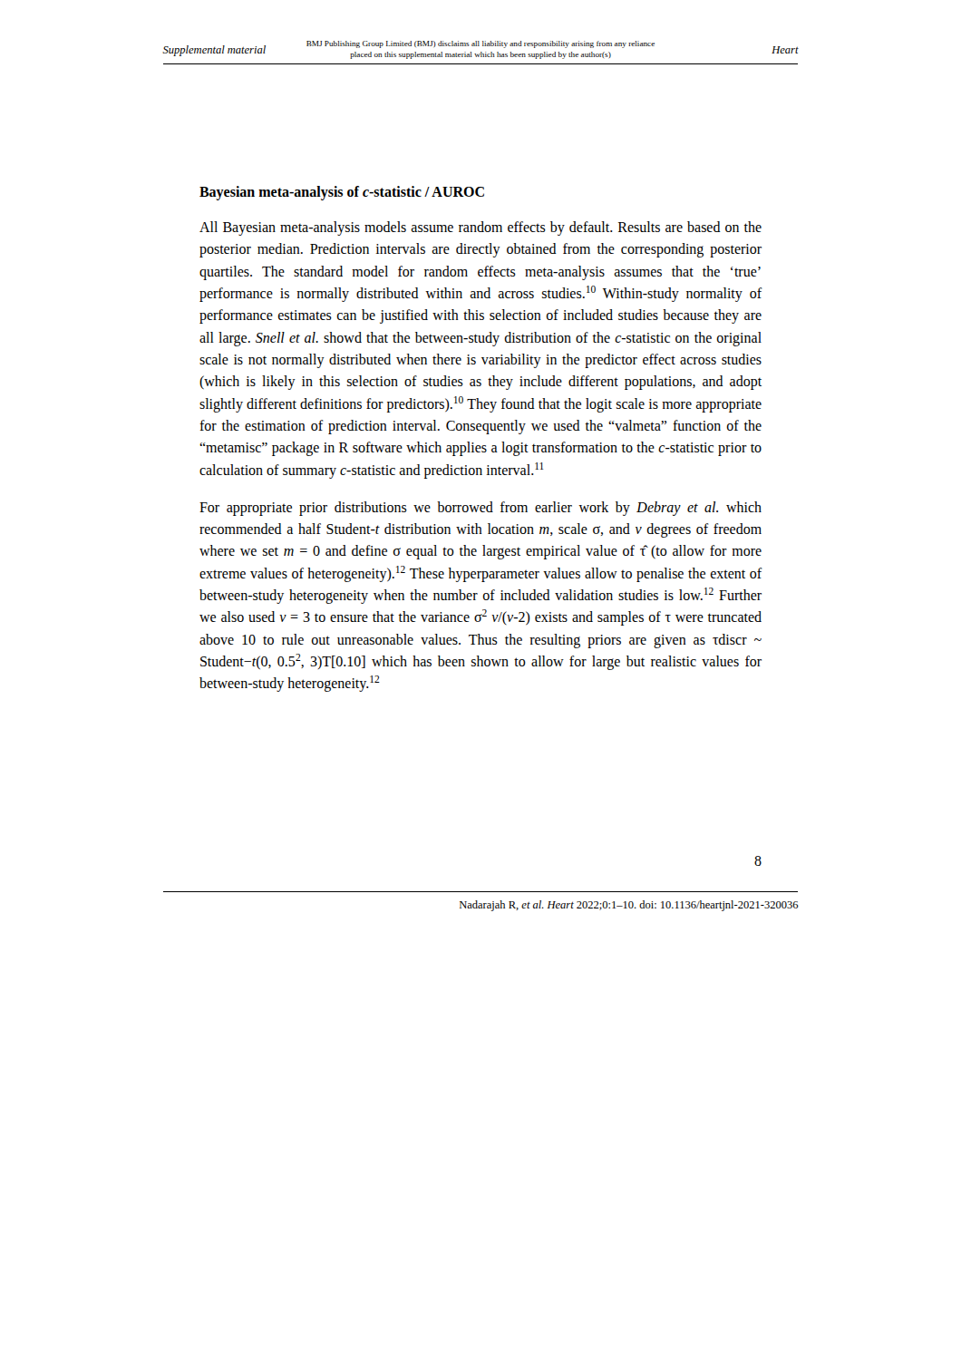Supplemental material
BMJ Publishing Group Limited (BMJ) disclaims all liability and responsibility arising from any reliance
placed on this supplemental material which has been supplied by the author(s)
Heart
Bayesian meta-analysis of c-statistic / AUROC
All Bayesian meta-analysis models assume random effects by default. Results are based on the posterior median. Prediction intervals are directly obtained from the corresponding posterior quartiles. The standard model for random effects meta-analysis assumes that the ‘true’ performance is normally distributed within and across studies.10 Within-study normality of performance estimates can be justified with this selection of included studies because they are all large. Snell et al. showd that the between-study distribution of the c-statistic on the original scale is not normally distributed when there is variability in the predictor effect across studies (which is likely in this selection of studies as they include different populations, and adopt slightly different definitions for predictors).10 They found that the logit scale is more appropriate for the estimation of prediction interval. Consequently we used the “valmeta” function of the “metamisc” package in R software which applies a logit transformation to the c-statistic prior to calculation of summary c-statistic and prediction interval.11
For appropriate prior distributions we borrowed from earlier work by Debray et al. which recommended a half Student-t distribution with location m, scale σ, and v degrees of freedom where we set m = 0 and define σ equal to the largest empirical value of τ̂ (to allow for more extreme values of heterogeneity).12 These hyperparameter values allow to penalise the extent of between-study heterogeneity when the number of included validation studies is low.12 Further we also used v = 3 to ensure that the variance σ2 v/(v-2) exists and samples of τ were truncated above 10 to rule out unreasonable values. Thus the resulting priors are given as τdiscr ~ Student−t(0, 0.52, 3)T[0.10] which has been shown to allow for large but realistic values for between-study heterogeneity.12
8
Nadarajah R, et al. Heart 2022;0:1–10. doi: 10.1136/heartjnl-2021-320036